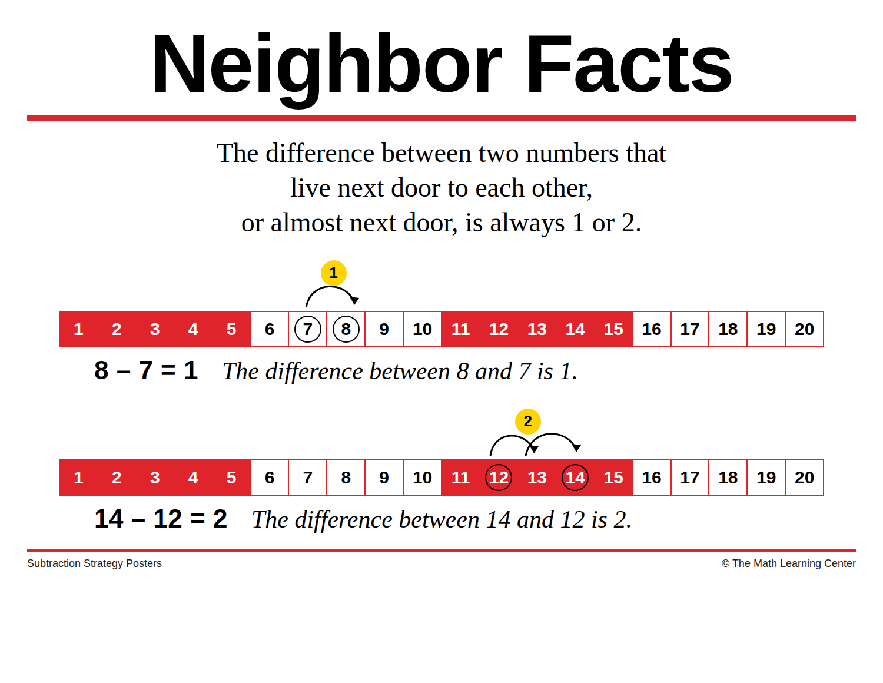Neighbor Facts
The difference between two numbers that
live next door to each other,
or almost next door, is always 1 or 2.
1
1
2
3
4
5
6
7
8
9
10
11
12
13
14
15
16
17
18
19
20
8 – 7 = 1 The difference between 8 and 7 is 1.
2
1
2
3
4
5
6
7
8
9
10
11
12
13
14
15
16
17
18
19
20
14 – 12 = 2 The difference between 14 and 12 is 2.
Subtraction Strategy Posters © The Math Learning Center